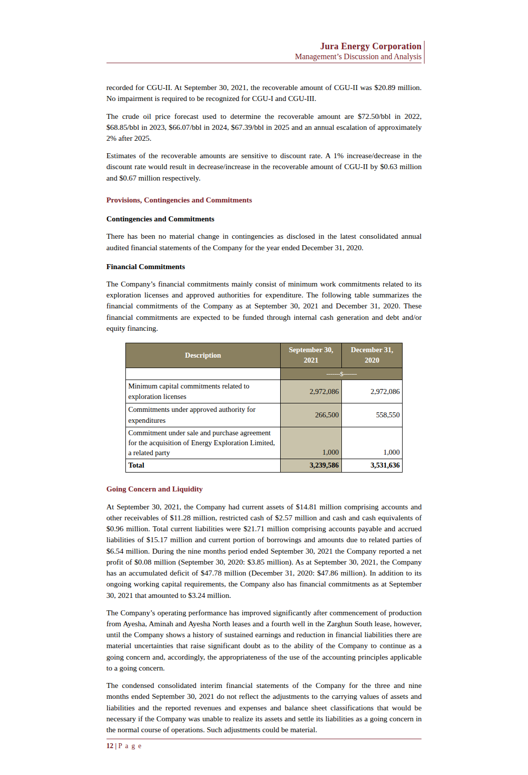Jura Energy Corporation
Management’s Discussion and Analysis
recorded for CGU-II. At September 30, 2021, the recoverable amount of CGU-II was $20.89 million. No impairment is required to be recognized for CGU-I and CGU-III.
The crude oil price forecast used to determine the recoverable amount are $72.50/bbl in 2022, $68.85/bbl in 2023, $66.07/bbl in 2024, $67.39/bbl in 2025 and an annual escalation of approximately 2% after 2025.
Estimates of the recoverable amounts are sensitive to discount rate. A 1% increase/decrease in the discount rate would result in decrease/increase in the recoverable amount of CGU-II by $0.63 million and $0.67 million respectively.
Provisions, Contingencies and Commitments
Contingencies and Commitments
There has been no material change in contingencies as disclosed in the latest consolidated annual audited financial statements of the Company for the year ended December 31, 2020.
Financial Commitments
The Company’s financial commitments mainly consist of minimum work commitments related to its exploration licenses and approved authorities for expenditure. The following table summarizes the financial commitments of the Company as at September 30, 2021 and December 31, 2020. These financial commitments are expected to be funded through internal cash generation and debt and/or equity financing.
| Description | September 30, 2021 | December 31, 2020 |
| --- | --- | --- |
| | -------$------- |
| Minimum capital commitments related to exploration licenses | 2,972,086 | 2,972,086 |
| Commitments under approved authority for expenditures | 266,500 | 558,550 |
| Commitment under sale and purchase agreement for the acquisition of Energy Exploration Limited, a related party | 1,000 | 1,000 |
| Total | 3,239,586 | 3,531,636 |
Going Concern and Liquidity
At September 30, 2021, the Company had current assets of $14.81 million comprising accounts and other receivables of $11.28 million, restricted cash of $2.57 million and cash and cash equivalents of $0.96 million. Total current liabilities were $21.71 million comprising accounts payable and accrued liabilities of $15.17 million and current portion of borrowings and amounts due to related parties of $6.54 million. During the nine months period ended September 30, 2021 the Company reported a net profit of $0.08 million (September 30, 2020: $3.85 million). As at September 30, 2021, the Company has an accumulated deficit of $47.78 million (December 31, 2020: $47.86 million). In addition to its ongoing working capital requirements, the Company also has financial commitments as at September 30, 2021 that amounted to $3.24 million.
The Company’s operating performance has improved significantly after commencement of production from Ayesha, Aminah and Ayesha North leases and a fourth well in the Zarghun South lease, however, until the Company shows a history of sustained earnings and reduction in financial liabilities there are material uncertainties that raise significant doubt as to the ability of the Company to continue as a going concern and, accordingly, the appropriateness of the use of the accounting principles applicable to a going concern.
The condensed consolidated interim financial statements of the Company for the three and nine months ended September 30, 2021 do not reflect the adjustments to the carrying values of assets and liabilities and the reported revenues and expenses and balance sheet classifications that would be necessary if the Company was unable to realize its assets and settle its liabilities as a going concern in the normal course of operations. Such adjustments could be material.
12 | P a g e